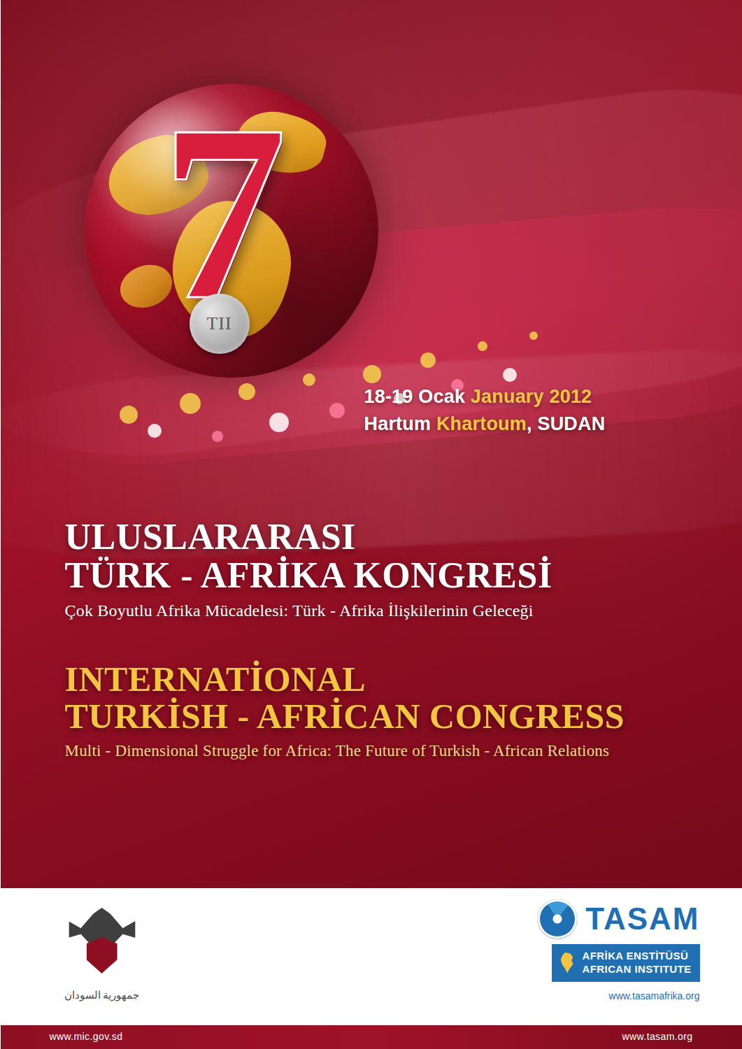7
TII
18-19 Ocak January 2012
Hartum Khartoum, SUDAN
Uluslararası
Türk - Afrika Kongresi
Çok Boyutlu Afrika Mücadelesi: Türk - Afrika İlişkilerinin Geleceği
International
Turkish - African Congress
Multi - Dimensional Struggle for Africa: The Future of Turkish - African Relations
جمهورية السودان
TASAM
AFRİKA ENSTİTÜSÜ
AFRICAN INSTITUTE
www.tasamafrika.org
www.mic.gov.sd www.tasam.org